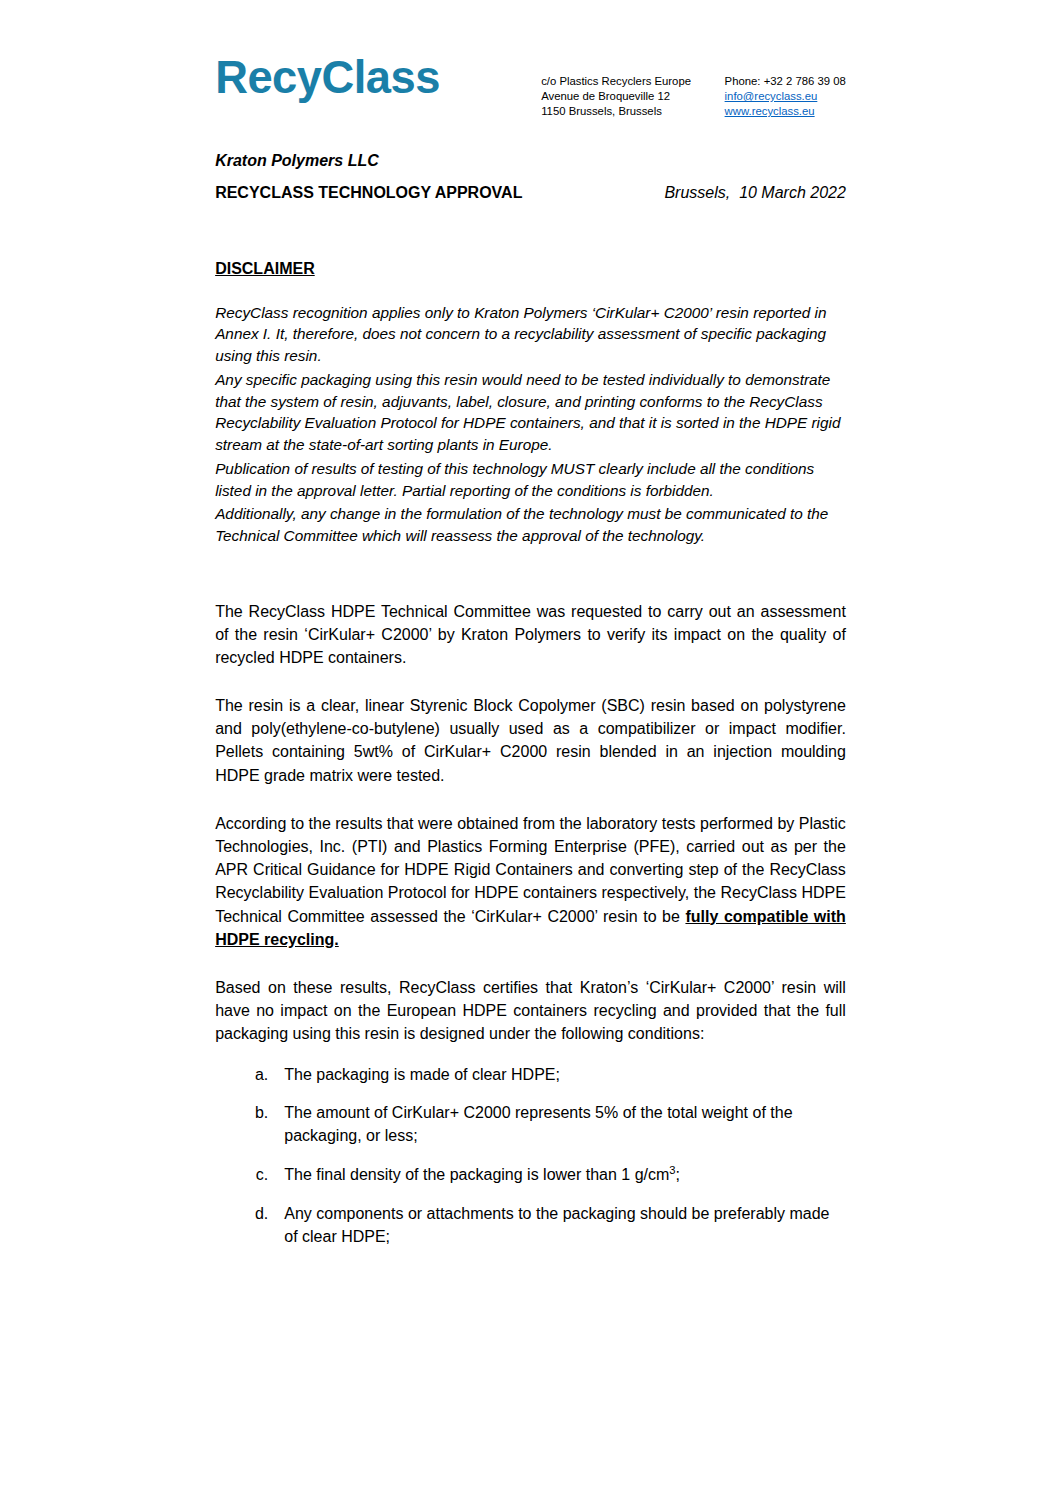RecyClass
c/o Plastics Recyclers Europe
Avenue de Broqueville 12
1150 Brussels, Brussels
Phone: +32 2 786 39 08
info@recyclass.eu
www.recyclass.eu
Kraton Polymers LLC
RECYCLASS TECHNOLOGY APPROVAL
Brussels, 10 March 2022
DISCLAIMER
RecyClass recognition applies only to Kraton Polymers ‘CirKular+ C2000’ resin reported in Annex I. It, therefore, does not concern to a recyclability assessment of specific packaging using this resin.
Any specific packaging using this resin would need to be tested individually to demonstrate that the system of resin, adjuvants, label, closure, and printing conforms to the RecyClass Recyclability Evaluation Protocol for HDPE containers, and that it is sorted in the HDPE rigid stream at the state-of-art sorting plants in Europe.
Publication of results of testing of this technology MUST clearly include all the conditions listed in the approval letter. Partial reporting of the conditions is forbidden.
Additionally, any change in the formulation of the technology must be communicated to the Technical Committee which will reassess the approval of the technology.
The RecyClass HDPE Technical Committee was requested to carry out an assessment of the resin ‘CirKular+ C2000’ by Kraton Polymers to verify its impact on the quality of recycled HDPE containers.
The resin is a clear, linear Styrenic Block Copolymer (SBC) resin based on polystyrene and poly(ethylene-co-butylene) usually used as a compatibilizer or impact modifier. Pellets containing 5wt% of CirKular+ C2000 resin blended in an injection moulding HDPE grade matrix were tested.
According to the results that were obtained from the laboratory tests performed by Plastic Technologies, Inc. (PTI) and Plastics Forming Enterprise (PFE), carried out as per the APR Critical Guidance for HDPE Rigid Containers and converting step of the RecyClass Recyclability Evaluation Protocol for HDPE containers respectively, the RecyClass HDPE Technical Committee assessed the ‘CirKular+ C2000’ resin to be fully compatible with HDPE recycling.
Based on these results, RecyClass certifies that Kraton’s ‘CirKular+ C2000’ resin will have no impact on the European HDPE containers recycling and provided that the full packaging using this resin is designed under the following conditions:
The packaging is made of clear HDPE;
The amount of CirKular+ C2000 represents 5% of the total weight of the packaging, or less;
The final density of the packaging is lower than 1 g/cm3;
Any components or attachments to the packaging should be preferably made of clear HDPE;